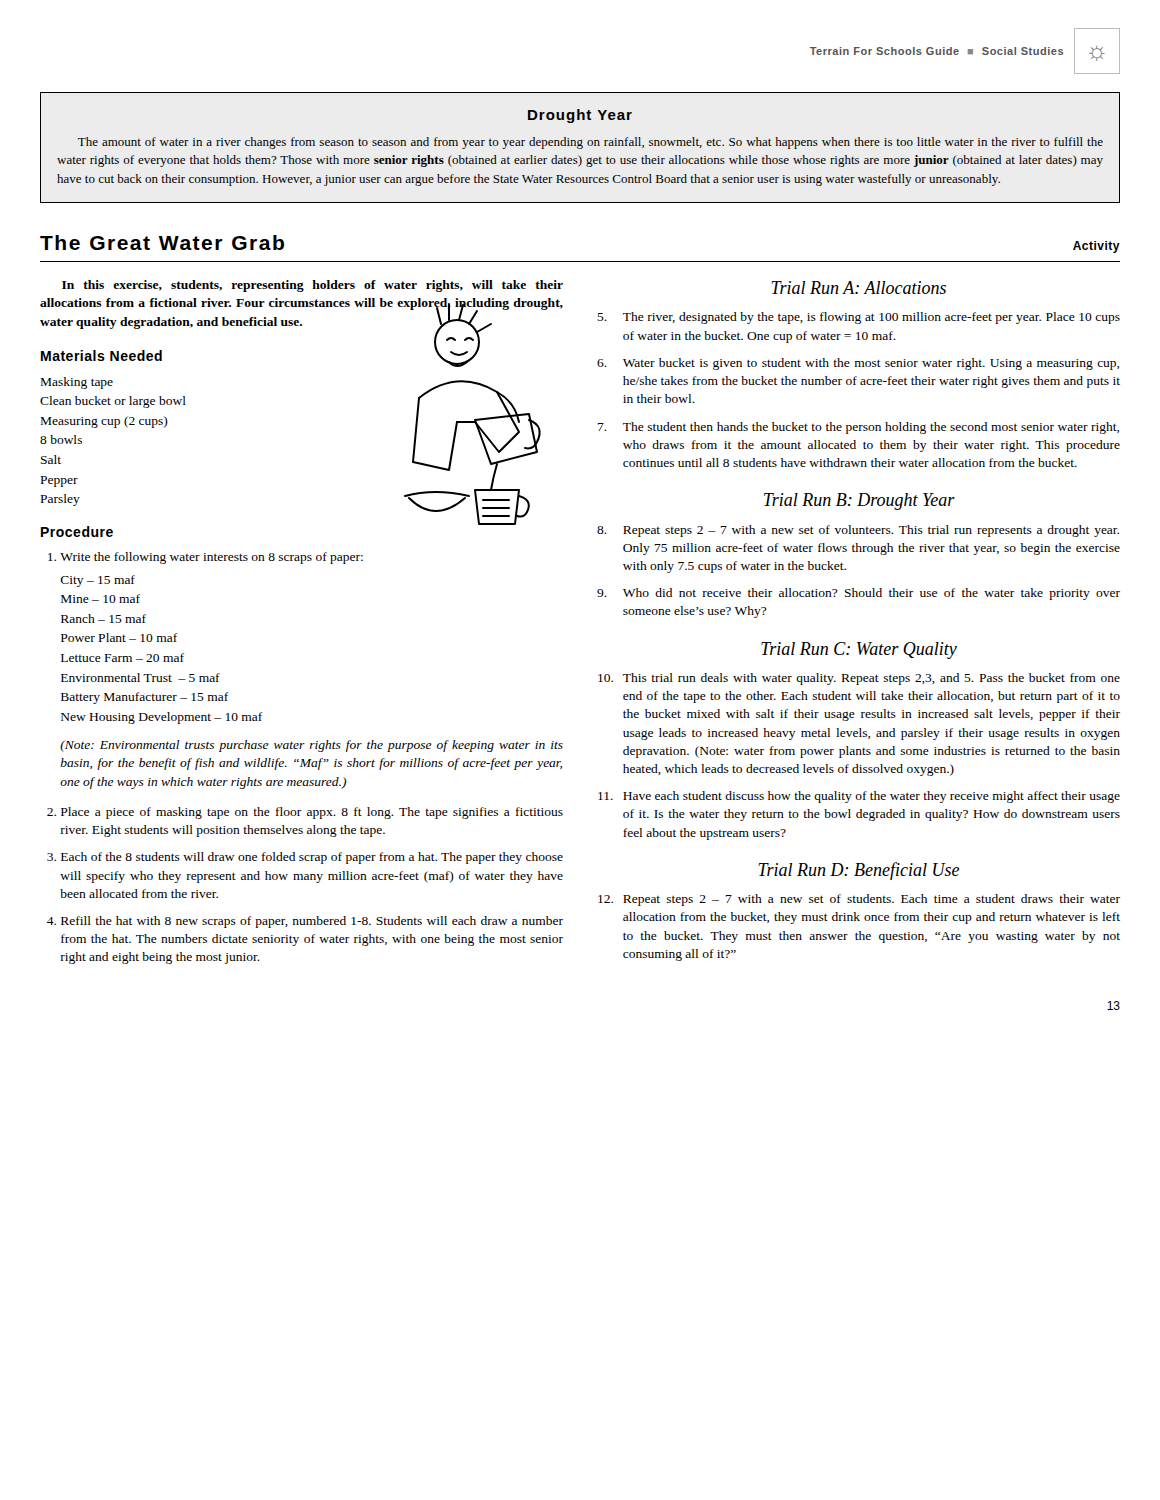Terrain For Schools Guide ■ Social Studies
☼
Drought Year
The amount of water in a river changes from season to season and from year to year depending on rainfall, snowmelt, etc. So what happens when there is too little water in the river to fulfill the water rights of everyone that holds them? Those with more senior rights (obtained at earlier dates) get to use their allocations while those whose rights are more junior (obtained at later dates) may have to cut back on their consumption. However, a junior user can argue before the State Water Resources Control Board that a senior user is using water wastefully or unreasonably.
The Great Water Grab
Activity
In this exercise, students, representing holders of water rights, will take their allocations from a fictional river. Four circumstances will be explored, including drought, water quality degradation, and beneficial use.
Materials Needed
Masking tape
Clean bucket or large bowl
Measuring cup (2 cups)
8 bowls
Salt
Pepper
Parsley
Procedure
Write the following water interests on 8 scraps of paper:
City – 15 maf
Mine – 10 maf
Ranch – 15 maf
Power Plant – 10 maf
Lettuce Farm – 20 maf
Environmental Trust – 5 maf
Battery Manufacturer – 15 maf
New Housing Development – 10 maf
(Note: Environmental trusts purchase water rights for the purpose of keeping water in its basin, for the benefit of fish and wildlife. “Maf” is short for millions of acre-feet per year, one of the ways in which water rights are measured.)
Place a piece of masking tape on the floor appx. 8 ft long. The tape signifies a fictitious river. Eight students will position themselves along the tape.
Each of the 8 students will draw one folded scrap of paper from a hat. The paper they choose will specify who they represent and how many million acre-feet (maf) of water they have been allocated from the river.
Refill the hat with 8 new scraps of paper, numbered 1-8. Students will each draw a number from the hat. The numbers dictate seniority of water rights, with one being the most senior right and eight being the most junior.
Trial Run A: Allocations
5. The river, designated by the tape, is flowing at 100 million acre-feet per year. Place 10 cups of water in the bucket. One cup of water = 10 maf.
6. Water bucket is given to student with the most senior water right. Using a measuring cup, he/she takes from the bucket the number of acre-feet their water right gives them and puts it in their bowl.
7. The student then hands the bucket to the person holding the second most senior water right, who draws from it the amount allocated to them by their water right. This procedure continues until all 8 students have withdrawn their water allocation from the bucket.
Trial Run B: Drought Year
8. Repeat steps 2 – 7 with a new set of volunteers. This trial run represents a drought year. Only 75 million acre-feet of water flows through the river that year, so begin the exercise with only 7.5 cups of water in the bucket.
9. Who did not receive their allocation? Should their use of the water take priority over someone else’s use? Why?
Trial Run C: Water Quality
10. This trial run deals with water quality. Repeat steps 2,3, and 5. Pass the bucket from one end of the tape to the other. Each student will take their allocation, but return part of it to the bucket mixed with salt if their usage results in increased salt levels, pepper if their usage leads to increased heavy metal levels, and parsley if their usage results in oxygen depravation. (Note: water from power plants and some industries is returned to the basin heated, which leads to decreased levels of dissolved oxygen.)
11. Have each student discuss how the quality of the water they receive might affect their usage of it. Is the water they return to the bowl degraded in quality? How do downstream users feel about the upstream users?
Trial Run D: Beneficial Use
12. Repeat steps 2 – 7 with a new set of students. Each time a student draws their water allocation from the bucket, they must drink once from their cup and return whatever is left to the bucket. They must then answer the question, “Are you wasting water by not consuming all of it?”
13